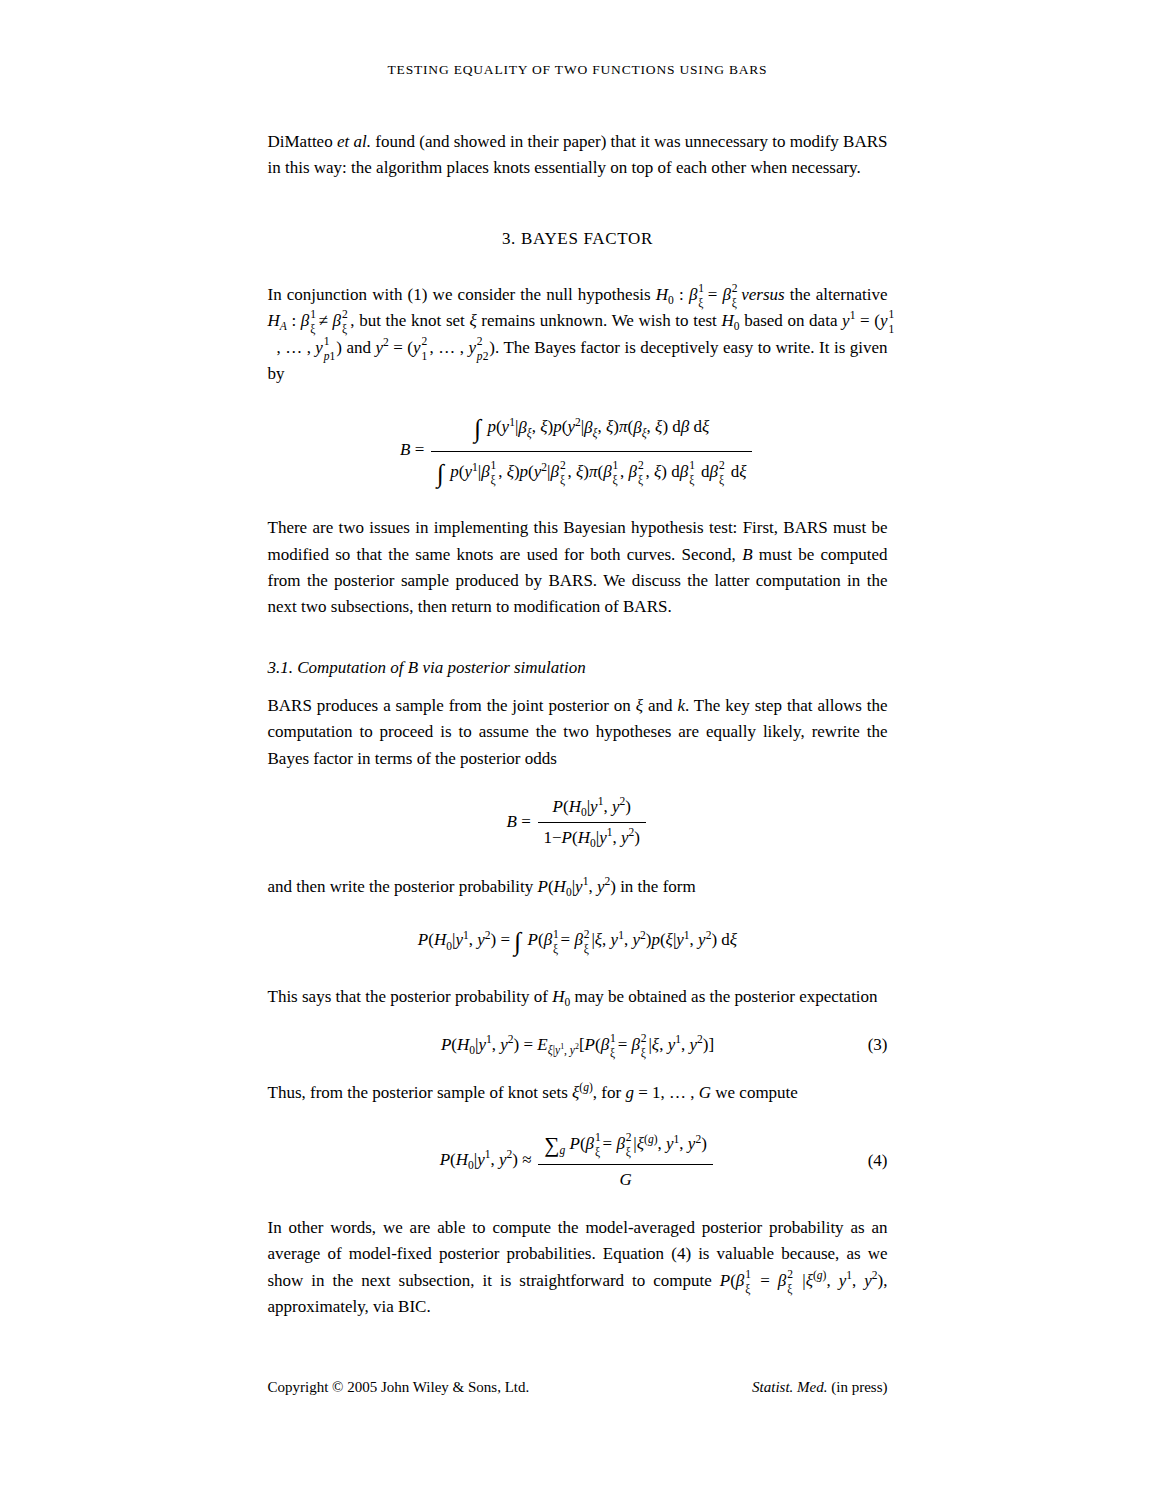Testing equality of two functions using BARS
DiMatteo et al. found (and showed in their paper) that it was unnecessary to modify BARS in this way: the algorithm places knots essentially on top of each other when necessary.
3. Bayes factor
In conjunction with (1) we consider the null hypothesis H0 : β 1ξ = β 2ξ versus the alternative HA : β 1ξ ≠ β 2ξ , but the knot set ξ remains unknown. We wish to test H0 based on data y1 = (y 11 , … , y 1p1 ) and y2 = (y 21 , … , y 2p2 ). The Bayes factor is deceptively easy to write. It is given by
B = ∫ p(y1|βξ, ξ)p(y2|βξ, ξ)π(βξ, ξ) dβ dξ ∫ p(y1|β 1ξ , ξ)p(y2|β 2ξ , ξ)π(β 1ξ , β 2ξ , ξ) dβ 1ξ dβ 2ξ dξ
There are two issues in implementing this Bayesian hypothesis test: First, BARS must be modified so that the same knots are used for both curves. Second, B must be computed from the posterior sample produced by BARS. We discuss the latter computation in the next two subsections, then return to modification of BARS.
3.1. Computation of B via posterior simulation
BARS produces a sample from the joint posterior on ξ and k. The key step that allows the computation to proceed is to assume the two hypotheses are equally likely, rewrite the Bayes factor in terms of the posterior odds
B = P(H0|y1, y2) 1−P(H0|y1, y2)
and then write the posterior probability P(H0|y1, y2) in the form
P(H0|y1, y2) = ∫ P(β 1ξ = β 2ξ |ξ, y1, y2)p(ξ|y1, y2) dξ
This says that the posterior probability of H0 may be obtained as the posterior expectation
P(H0|y1, y2) = Eξ|y1, y2[P(β 1ξ = β 2ξ |ξ, y1, y2)] (3)
Thus, from the posterior sample of knot sets ξ(g), for g = 1, … , G we compute
P(H0|y1, y2) ≈ ∑g P(β 1ξ = β 2ξ |ξ(g), y1, y2) G (4)
In other words, we are able to compute the model-averaged posterior probability as an average of model-fixed posterior probabilities. Equation (4) is valuable because, as we show in the next subsection, it is straightforward to compute P(β 1ξ = β 2ξ |ξ(g), y1, y2), approximately, via BIC.
Copyright © 2005 John Wiley & Sons, Ltd.
Statist. Med. (in press)